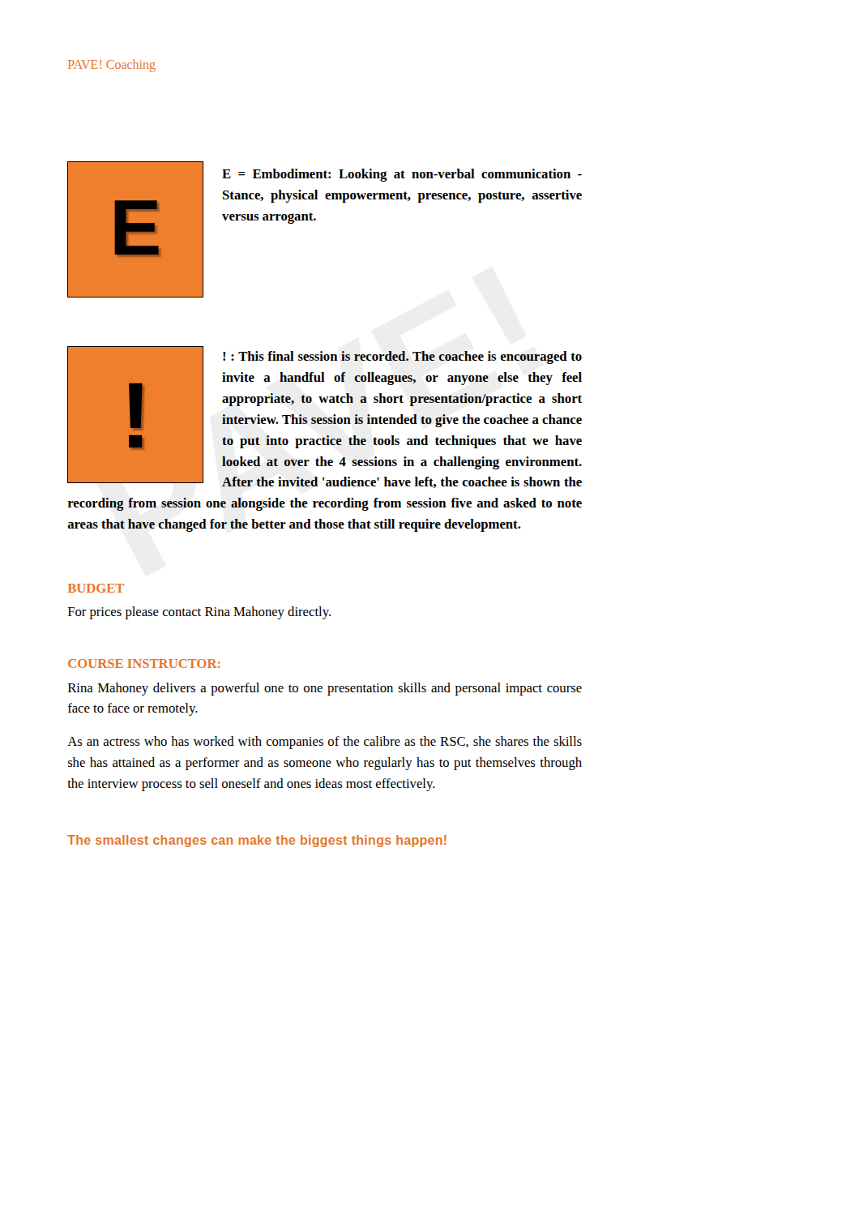PAVE!
PAVE! Coaching
E
E = Embodiment: Looking at non-verbal communication - Stance, physical empowerment, presence, posture, assertive versus arrogant.
!
! : This final session is recorded. The coachee is encouraged to invite a handful of colleagues, or anyone else they feel appropriate, to watch a short presentation/practice a short interview. This session is intended to give the coachee a chance to put into practice the tools and techniques that we have looked at over the 4 sessions in a challenging environment. After the invited 'audience' have left, the coachee is shown the recording from session one alongside the recording from session five and asked to note areas that have changed for the better and those that still require development.
BUDGET
For prices please contact Rina Mahoney directly.
COURSE INSTRUCTOR:
Rina Mahoney delivers a powerful one to one presentation skills and personal impact course face to face or remotely.
As an actress who has worked with companies of the calibre as the RSC, she shares the skills she has attained as a performer and as someone who regularly has to put themselves through the interview process to sell oneself and ones ideas most effectively.
The smallest changes can make the biggest things happen!